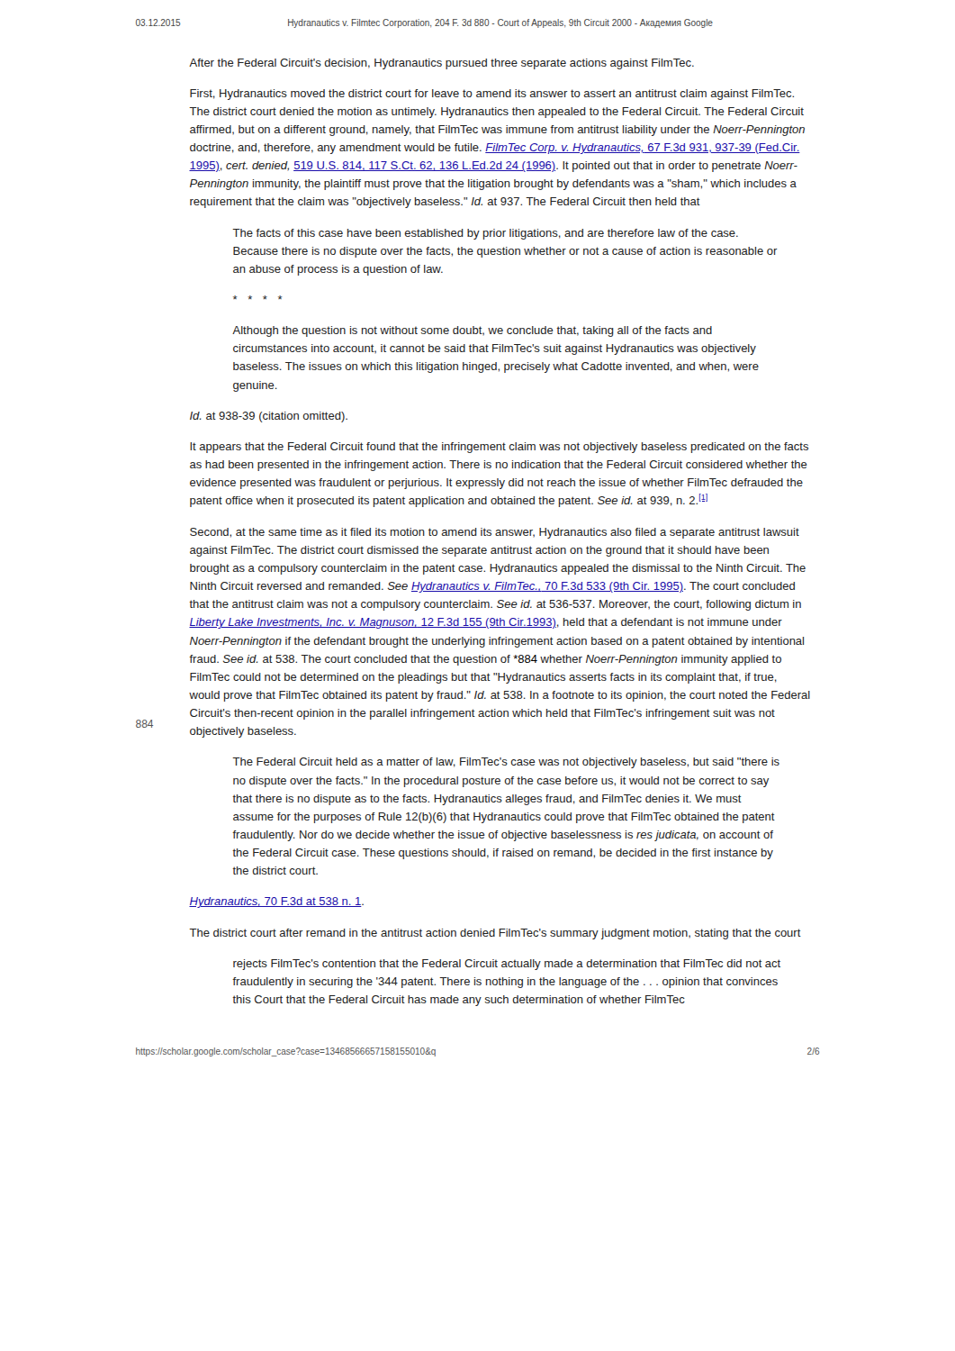03.12.2015 Hydranautics v. Filmtec Corporation, 204 F. 3d 880 - Court of Appeals, 9th Circuit 2000 - Академия Google
After the Federal Circuit's decision, Hydranautics pursued three separate actions against FilmTec.
First, Hydranautics moved the district court for leave to amend its answer to assert an antitrust claim against FilmTec. The district court denied the motion as untimely. Hydranautics then appealed to the Federal Circuit. The Federal Circuit affirmed, but on a different ground, namely, that FilmTec was immune from antitrust liability under the Noerr-Pennington doctrine, and, therefore, any amendment would be futile. FilmTec Corp. v. Hydranautics, 67 F.3d 931, 937-39 (Fed.Cir. 1995), cert. denied, 519 U.S. 814, 117 S.Ct. 62, 136 L.Ed.2d 24 (1996). It pointed out that in order to penetrate Noerr-Pennington immunity, the plaintiff must prove that the litigation brought by defendants was a "sham," which includes a requirement that the claim was "objectively baseless." Id. at 937. The Federal Circuit then held that
The facts of this case have been established by prior litigations, and are therefore law of the case. Because there is no dispute over the facts, the question whether or not a cause of action is reasonable or an abuse of process is a question of law.
* * * *
Although the question is not without some doubt, we conclude that, taking all of the facts and circumstances into account, it cannot be said that FilmTec's suit against Hydranautics was objectively baseless. The issues on which this litigation hinged, precisely what Cadotte invented, and when, were genuine.
Id. at 938-39 (citation omitted).
It appears that the Federal Circuit found that the infringement claim was not objectively baseless predicated on the facts as had been presented in the infringement action. There is no indication that the Federal Circuit considered whether the evidence presented was fraudulent or perjurious. It expressly did not reach the issue of whether FilmTec defrauded the patent office when it prosecuted its patent application and obtained the patent. See id. at 939, n. 2.[1]
Second, at the same time as it filed its motion to amend its answer, Hydranautics also filed a separate antitrust lawsuit against FilmTec. The district court dismissed the separate antitrust action on the ground that it should have been brought as a compulsory counterclaim in the patent case. Hydranautics appealed the dismissal to the Ninth Circuit. The Ninth Circuit reversed and remanded. See Hydranautics v. FilmTec., 70 F.3d 533 (9th Cir. 1995). The court concluded that the antitrust claim was not a compulsory counterclaim. See id. at 536-537. Moreover, the court, following dictum in Liberty Lake Investments, Inc. v. Magnuson, 12 F.3d 155 (9th Cir.1993), held that a defendant is not immune under Noerr-Pennington if the defendant brought the underlying infringement action based on a patent obtained by intentional fraud. See id. at 538. The court concluded that the question of *884 whether Noerr-Pennington immunity applied to FilmTec could not be determined on the pleadings but that "Hydranautics asserts facts in its complaint that, if true, would prove that FilmTec obtained its patent by fraud." Id. at 538. In a footnote to its opinion, the court noted the Federal Circuit's then-recent opinion in the parallel infringement action which held that FilmTec's infringement suit was not objectively baseless.
The Federal Circuit held as a matter of law, FilmTec's case was not objectively baseless, but said "there is no dispute over the facts." In the procedural posture of the case before us, it would not be correct to say that there is no dispute as to the facts. Hydranautics alleges fraud, and FilmTec denies it. We must assume for the purposes of Rule 12(b)(6) that Hydranautics could prove that FilmTec obtained the patent fraudulently. Nor do we decide whether the issue of objective baselessness is res judicata, on account of the Federal Circuit case. These questions should, if raised on remand, be decided in the first instance by the district court.
Hydranautics, 70 F.3d at 538 n. 1.
The district court after remand in the antitrust action denied FilmTec's summary judgment motion, stating that the court
rejects FilmTec's contention that the Federal Circuit actually made a determination that FilmTec did not act fraudulently in securing the '344 patent. There is nothing in the language of the . . . opinion that convinces this Court that the Federal Circuit has made any such determination of whether FilmTec
884
https://scholar.google.com/scholar_case?case=13468566657158155010&q 2/6